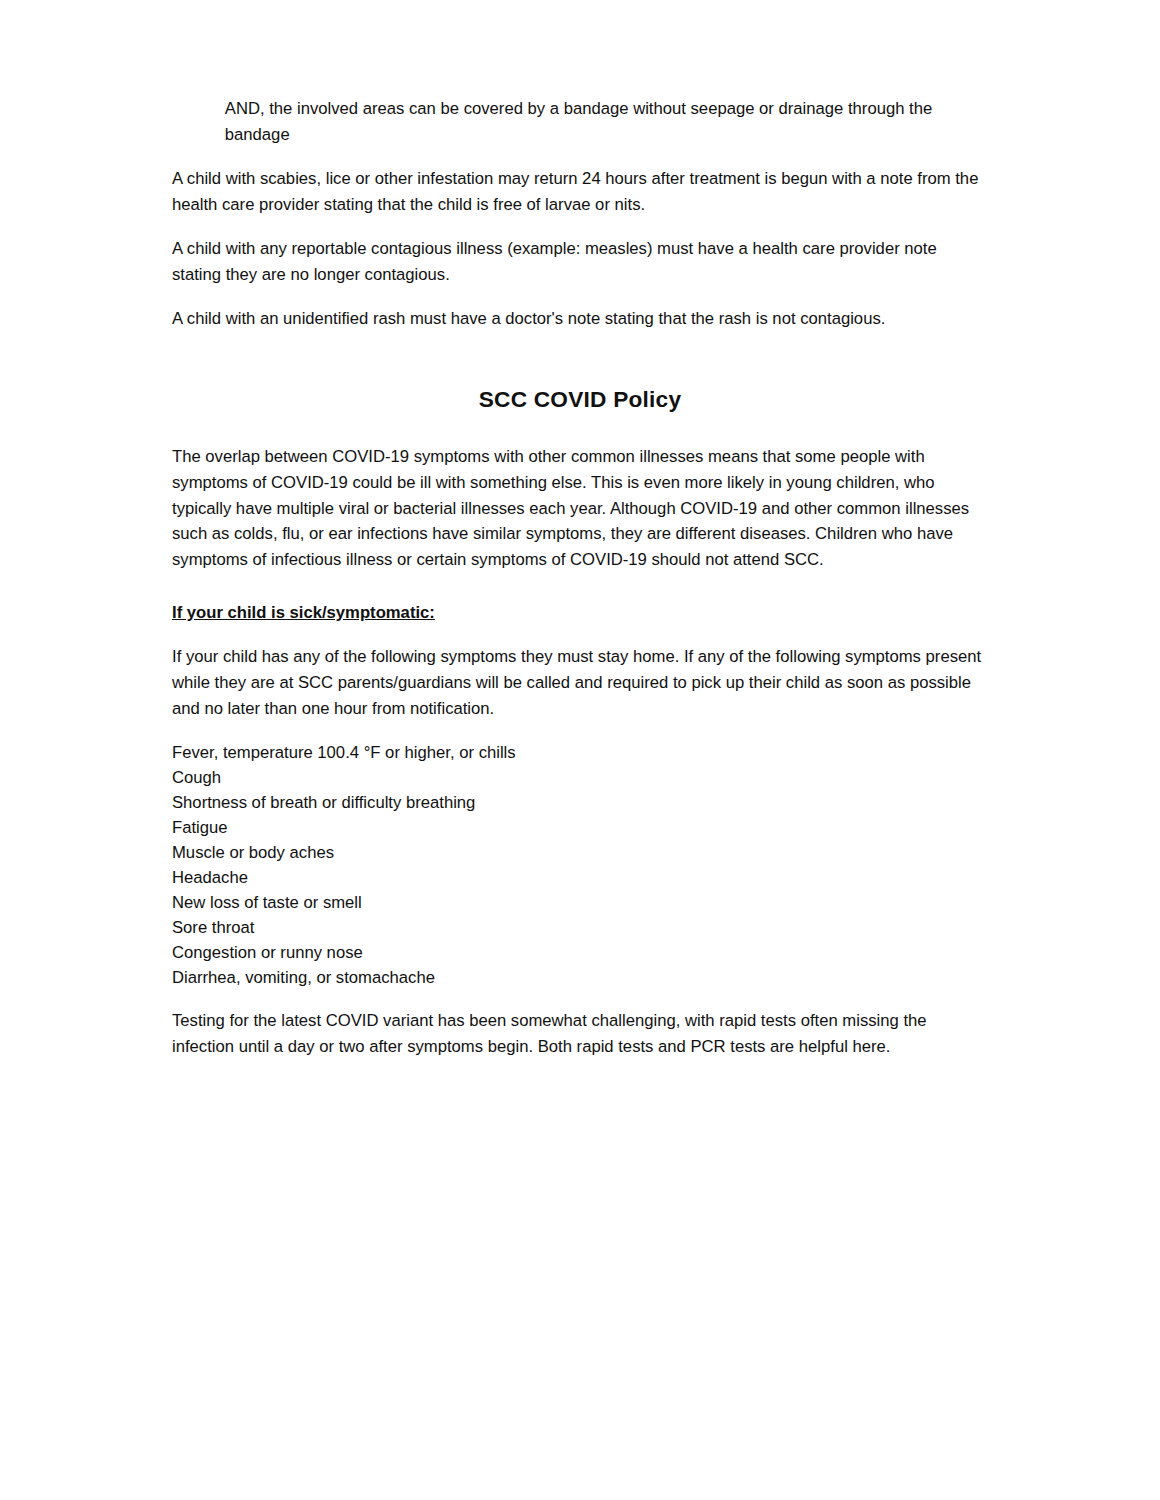AND, the involved areas can be covered by a bandage without seepage or drainage through the bandage
A child with scabies, lice or other infestation may return 24 hours after treatment is begun with a note from the health care provider stating that the child is free of larvae or nits.
A child with any reportable contagious illness (example: measles) must have a health care provider note stating they are no longer contagious.
A child with an unidentified rash must have a doctor's note stating that the rash is not contagious.
SCC COVID Policy
The overlap between COVID-19 symptoms with other common illnesses means that some people with symptoms of COVID-19 could be ill with something else. This is even more likely in young children, who typically have multiple viral or bacterial illnesses each year. Although COVID-19 and other common illnesses such as colds, flu, or ear infections have similar symptoms, they are different diseases. Children who have symptoms of infectious illness or certain symptoms of COVID-19 should not attend SCC.
If your child is sick/symptomatic:
If your child has any of the following symptoms they must stay home. If any of the following symptoms present while they are at SCC parents/guardians will be called and required to pick up their child as soon as possible and no later than one hour from notification.
Fever, temperature 100.4 °F or higher, or chills
Cough
Shortness of breath or difficulty breathing
Fatigue
Muscle or body aches
Headache
New loss of taste or smell
Sore throat
Congestion or runny nose
Diarrhea, vomiting, or stomachache
Testing for the latest COVID variant has been somewhat challenging, with rapid tests often missing the infection until a day or two after symptoms begin. Both rapid tests and PCR tests are helpful here.